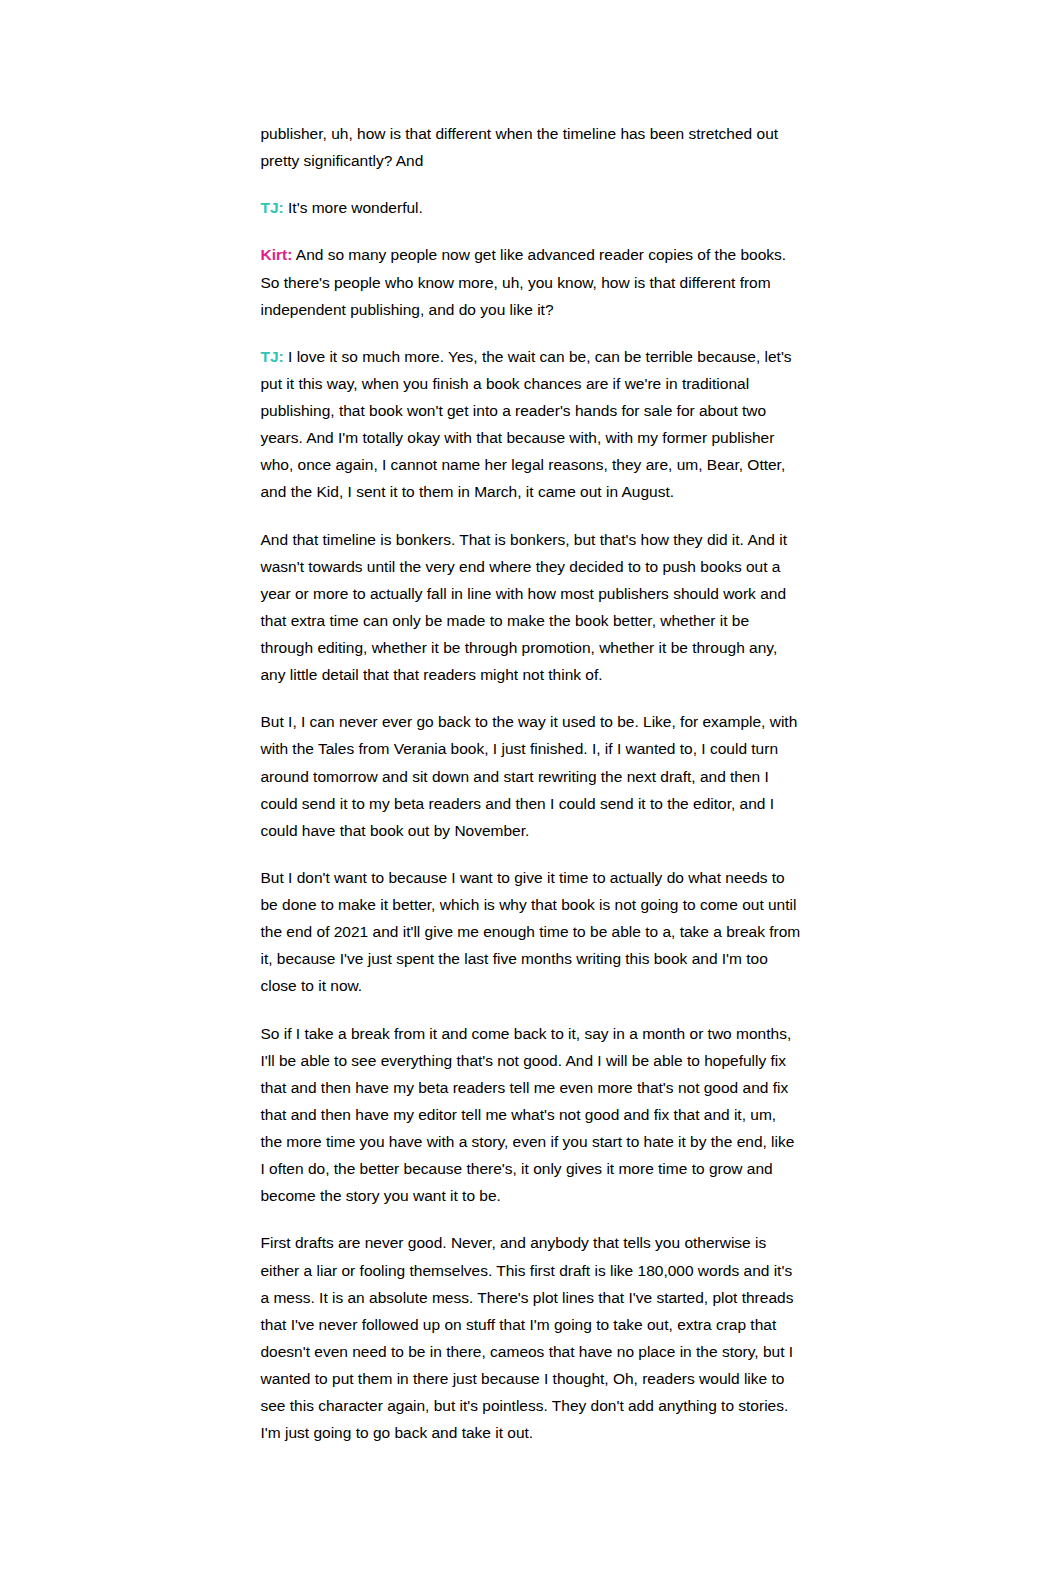publisher, uh, how is that different when the timeline has been stretched out pretty significantly? And
TJ: It's more wonderful.
Kirt: And so many people now get like advanced reader copies of the books. So there's people who know more, uh, you know, how is that different from independent publishing, and do you like it?
TJ: I love it so much more. Yes, the wait can be, can be terrible because, let's put it this way, when you finish a book chances are if we're in traditional publishing, that book won't get into a reader's hands for sale for about two years. And I'm totally okay with that because with, with my former publisher who, once again, I cannot name her legal reasons, they are, um, Bear, Otter, and the Kid, I sent it to them in March, it came out in August.
And that timeline is bonkers. That is bonkers, but that's how they did it. And it wasn't towards until the very end where they decided to to push books out a year or more to actually fall in line with how most publishers should work and that extra time can only be made to make the book better, whether it be through editing, whether it be through promotion, whether it be through any, any little detail that that readers might not think of.
But I, I can never ever go back to the way it used to be. Like, for example, with with the Tales from Verania book, I just finished. I, if I wanted to, I could turn around tomorrow and sit down and start rewriting the next draft, and then I could send it to my beta readers and then I could send it to the editor, and I could have that book out by November.
But I don't want to because I want to give it time to actually do what needs to be done to make it better, which is why that book is not going to come out until the end of 2021 and it'll give me enough time to be able to a, take a break from it, because I've just spent the last five months writing this book and I'm too close to it now.
So if I take a break from it and come back to it, say in a month or two months, I'll be able to see everything that's not good. And I will be able to hopefully fix that and then have my beta readers tell me even more that's not good and fix that and then have my editor tell me what's not good and fix that and it, um, the more time you have with a story, even if you start to hate it by the end, like I often do, the better because there's, it only gives it more time to grow and become the story you want it to be.
First drafts are never good. Never, and anybody that tells you otherwise is either a liar or fooling themselves. This first draft is like 180,000 words and it's a mess. It is an absolute mess. There's plot lines that I've started, plot threads that I've never followed up on stuff that I'm going to take out, extra crap that doesn't even need to be in there, cameos that have no place in the story, but I wanted to put them in there just because I thought, Oh, readers would like to see this character again, but it's pointless. They don't add anything to stories. I'm just going to go back and take it out.